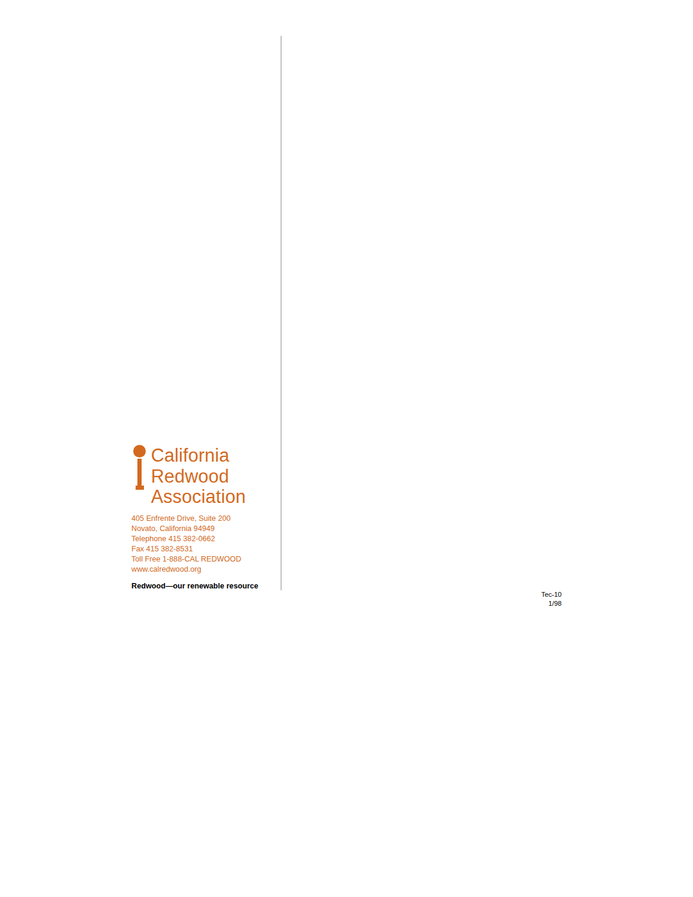California
Redwood
Association
405 Enfrente Drive, Suite 200
Novato, California 94949
Telephone 415 382-0662
Fax 415 382-8531
Toll Free 1-888-CAL REDWOOD
www.calredwood.org
Redwood—our renewable resource
Tec-10
1/98